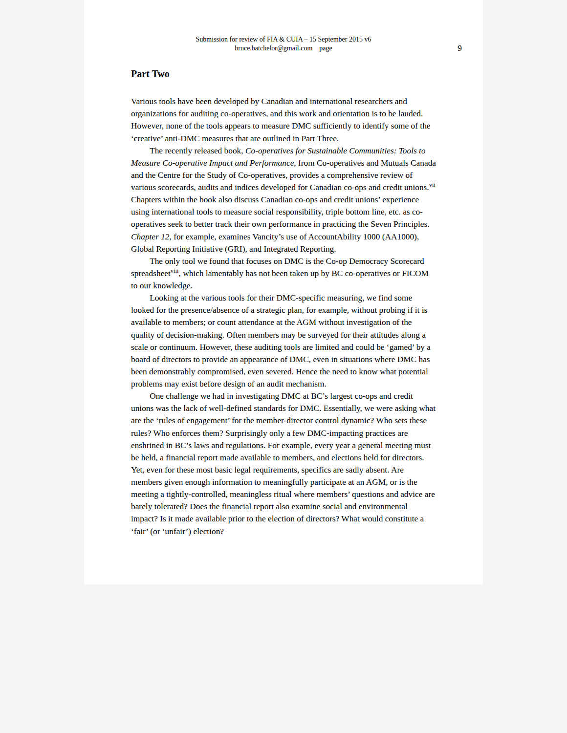Submission for review of FIA & CUIA – 15 September 2015 v6 bruce.batchelor@gmail.com page 9
Part Two
Various tools have been developed by Canadian and international researchers and organizations for auditing co-operatives, and this work and orientation is to be lauded. However, none of the tools appears to measure DMC sufficiently to identify some of the ‘creative’ anti-DMC measures that are outlined in Part Three.
The recently released book, Co-operatives for Sustainable Communities: Tools to Measure Co-operative Impact and Performance, from Co-operatives and Mutuals Canada and the Centre for the Study of Co-operatives, provides a comprehensive review of various scorecards, audits and indices developed for Canadian co-ops and credit unions.vii Chapters within the book also discuss Canadian co-ops and credit unions’ experience using international tools to measure social responsibility, triple bottom line, etc. as co-operatives seek to better track their own performance in practicing the Seven Principles. Chapter 12, for example, examines Vancity’s use of AccountAbility 1000 (AA1000), Global Reporting Initiative (GRI), and Integrated Reporting.
The only tool we found that focuses on DMC is the Co-op Democracy Scorecard spreadsheetviii, which lamentably has not been taken up by BC co-operatives or FICOM to our knowledge.
Looking at the various tools for their DMC-specific measuring, we find some looked for the presence/absence of a strategic plan, for example, without probing if it is available to members; or count attendance at the AGM without investigation of the quality of decision-making. Often members may be surveyed for their attitudes along a scale or continuum. However, these auditing tools are limited and could be ‘gamed’ by a board of directors to provide an appearance of DMC, even in situations where DMC has been demonstrably compromised, even severed. Hence the need to know what potential problems may exist before design of an audit mechanism.
One challenge we had in investigating DMC at BC’s largest co-ops and credit unions was the lack of well-defined standards for DMC. Essentially, we were asking what are the ‘rules of engagement’ for the member-director control dynamic? Who sets these rules? Who enforces them? Surprisingly only a few DMC-impacting practices are enshrined in BC’s laws and regulations. For example, every year a general meeting must be held, a financial report made available to members, and elections held for directors. Yet, even for these most basic legal requirements, specifics are sadly absent. Are members given enough information to meaningfully participate at an AGM, or is the meeting a tightly-controlled, meaningless ritual where members’ questions and advice are barely tolerated? Does the financial report also examine social and environmental impact? Is it made available prior to the election of directors? What would constitute a ‘fair’ (or ‘unfair’) election?